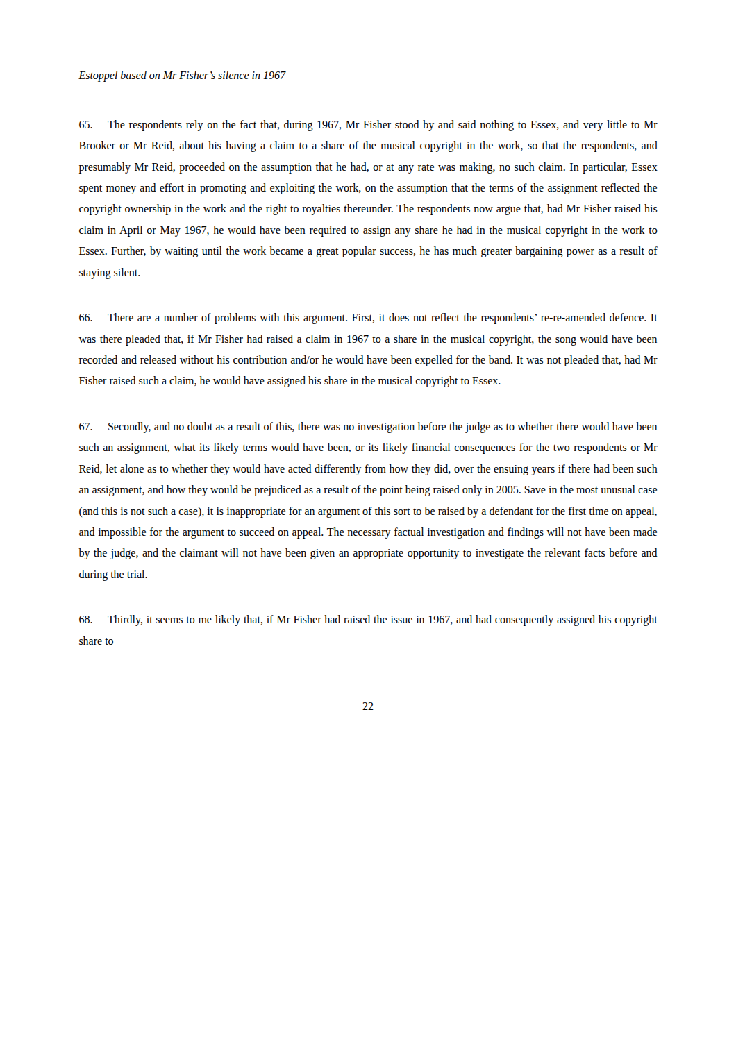Estoppel based on Mr Fisher’s silence in 1967
65. The respondents rely on the fact that, during 1967, Mr Fisher stood by and said nothing to Essex, and very little to Mr Brooker or Mr Reid, about his having a claim to a share of the musical copyright in the work, so that the respondents, and presumably Mr Reid, proceeded on the assumption that he had, or at any rate was making, no such claim. In particular, Essex spent money and effort in promoting and exploiting the work, on the assumption that the terms of the assignment reflected the copyright ownership in the work and the right to royalties thereunder. The respondents now argue that, had Mr Fisher raised his claim in April or May 1967, he would have been required to assign any share he had in the musical copyright in the work to Essex. Further, by waiting until the work became a great popular success, he has much greater bargaining power as a result of staying silent.
66. There are a number of problems with this argument. First, it does not reflect the respondents’ re-re-amended defence. It was there pleaded that, if Mr Fisher had raised a claim in 1967 to a share in the musical copyright, the song would have been recorded and released without his contribution and/or he would have been expelled for the band. It was not pleaded that, had Mr Fisher raised such a claim, he would have assigned his share in the musical copyright to Essex.
67. Secondly, and no doubt as a result of this, there was no investigation before the judge as to whether there would have been such an assignment, what its likely terms would have been, or its likely financial consequences for the two respondents or Mr Reid, let alone as to whether they would have acted differently from how they did, over the ensuing years if there had been such an assignment, and how they would be prejudiced as a result of the point being raised only in 2005. Save in the most unusual case (and this is not such a case), it is inappropriate for an argument of this sort to be raised by a defendant for the first time on appeal, and impossible for the argument to succeed on appeal. The necessary factual investigation and findings will not have been made by the judge, and the claimant will not have been given an appropriate opportunity to investigate the relevant facts before and during the trial.
68. Thirdly, it seems to me likely that, if Mr Fisher had raised the issue in 1967, and had consequently assigned his copyright share to
22